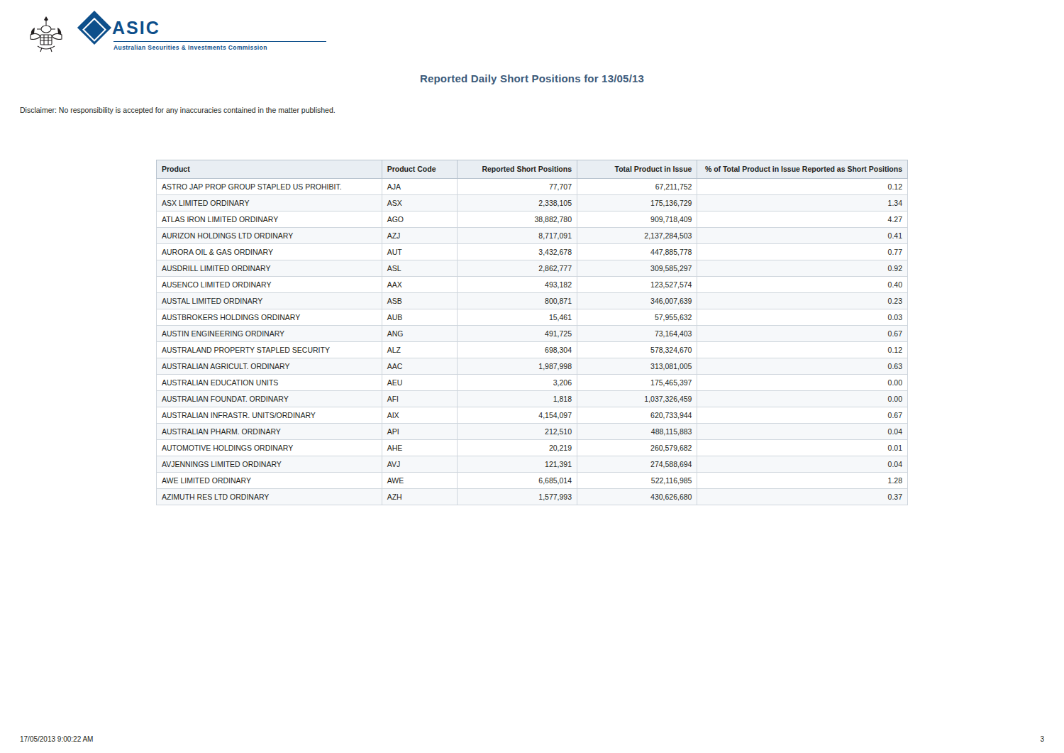ASIC
Australian Securities & Investments Commission
Reported Daily Short Positions for 13/05/13
Disclaimer: No responsibility is accepted for any inaccuracies contained in the matter published.
| Product | Product Code | Reported Short Positions | Total Product in Issue | % of Total Product in Issue Reported as Short Positions |
| --- | --- | --- | --- | --- |
| ASTRO JAP PROP GROUP STAPLED US PROHIBIT. | AJA | 77,707 | 67,211,752 | 0.12 |
| ASX LIMITED ORDINARY | ASX | 2,338,105 | 175,136,729 | 1.34 |
| ATLAS IRON LIMITED ORDINARY | AGO | 38,882,780 | 909,718,409 | 4.27 |
| AURIZON HOLDINGS LTD ORDINARY | AZJ | 8,717,091 | 2,137,284,503 | 0.41 |
| AURORA OIL & GAS ORDINARY | AUT | 3,432,678 | 447,885,778 | 0.77 |
| AUSDRILL LIMITED ORDINARY | ASL | 2,862,777 | 309,585,297 | 0.92 |
| AUSENCO LIMITED ORDINARY | AAX | 493,182 | 123,527,574 | 0.40 |
| AUSTAL LIMITED ORDINARY | ASB | 800,871 | 346,007,639 | 0.23 |
| AUSTBROKERS HOLDINGS ORDINARY | AUB | 15,461 | 57,955,632 | 0.03 |
| AUSTIN ENGINEERING ORDINARY | ANG | 491,725 | 73,164,403 | 0.67 |
| AUSTRALAND PROPERTY STAPLED SECURITY | ALZ | 698,304 | 578,324,670 | 0.12 |
| AUSTRALIAN AGRICULT. ORDINARY | AAC | 1,987,998 | 313,081,005 | 0.63 |
| AUSTRALIAN EDUCATION UNITS | AEU | 3,206 | 175,465,397 | 0.00 |
| AUSTRALIAN FOUNDAT. ORDINARY | AFI | 1,818 | 1,037,326,459 | 0.00 |
| AUSTRALIAN INFRASTR. UNITS/ORDINARY | AIX | 4,154,097 | 620,733,944 | 0.67 |
| AUSTRALIAN PHARM. ORDINARY | API | 212,510 | 488,115,883 | 0.04 |
| AUTOMOTIVE HOLDINGS ORDINARY | AHE | 20,219 | 260,579,682 | 0.01 |
| AVJENNINGS LIMITED ORDINARY | AVJ | 121,391 | 274,588,694 | 0.04 |
| AWE LIMITED ORDINARY | AWE | 6,685,014 | 522,116,985 | 1.28 |
| AZIMUTH RES LTD ORDINARY | AZH | 1,577,993 | 430,626,680 | 0.37 |
17/05/2013 9:00:22 AM
3